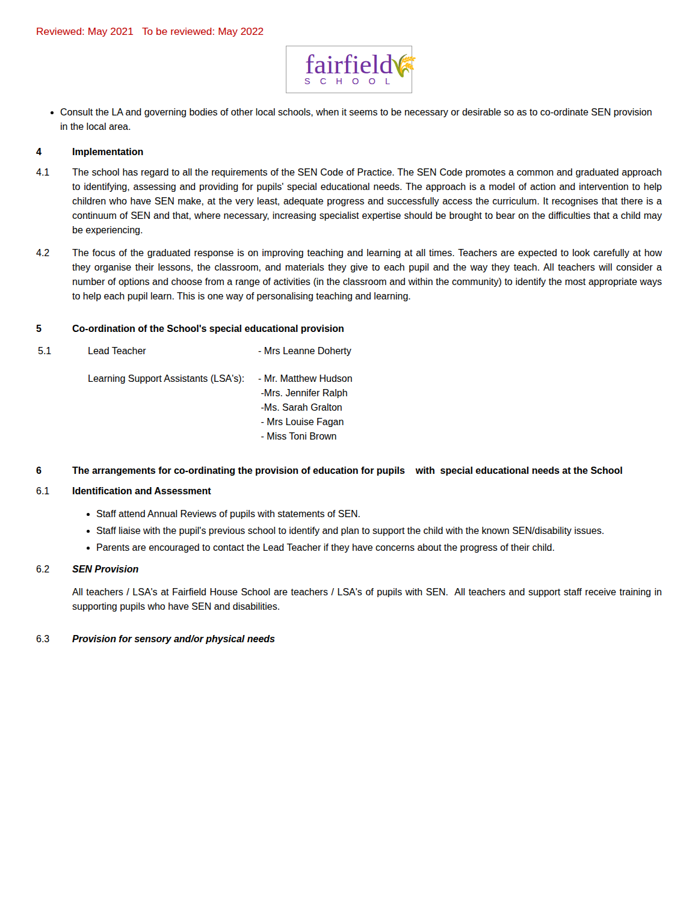Reviewed: May 2021 To be reviewed: May 2022
fairfield
S C H O O L
🌾
Consult the LA and governing bodies of other local schools, when it seems to be necessary or desirable so as to co-ordinate SEN provision in the local area.
4 Implementation
4.1
The school has regard to all the requirements of the SEN Code of Practice. The SEN Code promotes a common and graduated approach to identifying, assessing and providing for pupils' special educational needs. The approach is a model of action and intervention to help children who have SEN make, at the very least, adequate progress and successfully access the curriculum. It recognises that there is a continuum of SEN and that, where necessary, increasing specialist expertise should be brought to bear on the difficulties that a child may be experiencing.
4.2
The focus of the graduated response is on improving teaching and learning at all times. Teachers are expected to look carefully at how they organise their lessons, the classroom, and materials they give to each pupil and the way they teach. All teachers will consider a number of options and choose from a range of activities (in the classroom and within the community) to identify the most appropriate ways to help each pupil learn. This is one way of personalising teaching and learning.
5 Co-ordination of the School's special educational provision
| 5.1 | Lead Teacher | - Mrs Leanne Doherty |
| | Learning Support Assistants (LSA's): | - Mr. Matthew Hudson -Mrs. Jennifer Ralph -Ms. Sarah Gralton - Mrs Louise Fagan - Miss Toni Brown |
6 The arrangements for co-ordinating the provision of education for pupils with special educational needs at the School
6.1
Identification and Assessment
Staff attend Annual Reviews of pupils with statements of SEN.
Staff liaise with the pupil's previous school to identify and plan to support the child with the known SEN/disability issues.
Parents are encouraged to contact the Lead Teacher if they have concerns about the progress of their child.
6.2
SEN Provision
All teachers / LSA's at Fairfield House School are teachers / LSA's of pupils with SEN. All teachers and support staff receive training in supporting pupils who have SEN and disabilities.
6.3
Provision for sensory and/or physical needs